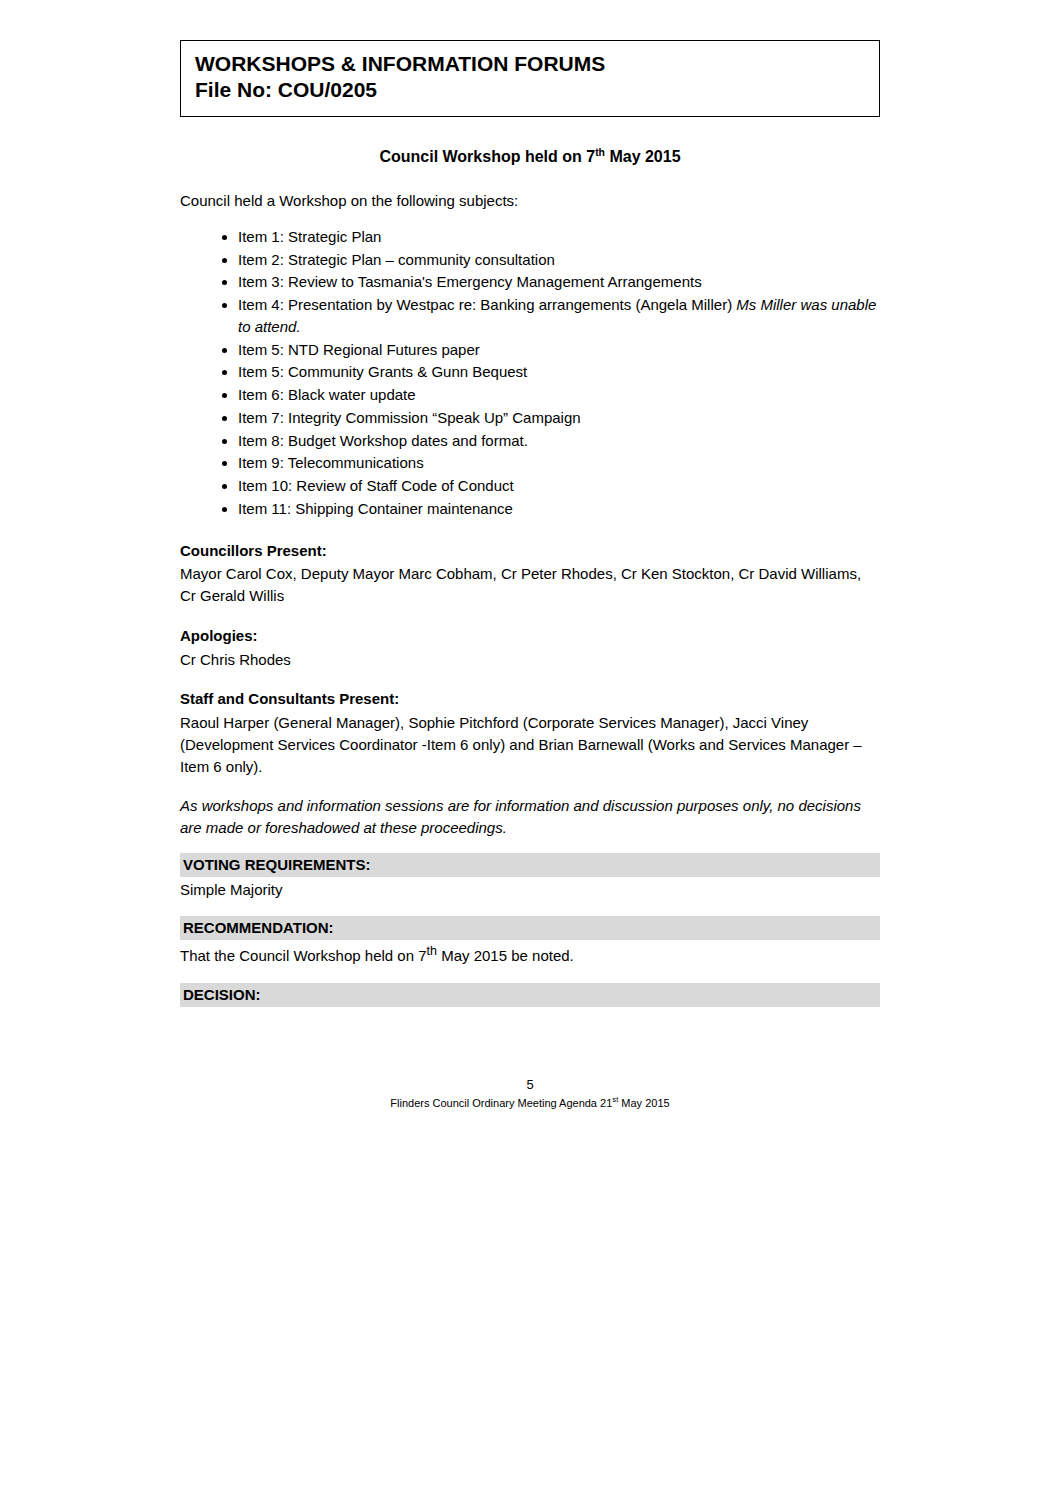WORKSHOPS & INFORMATION FORUMS
File No: COU/0205
Council Workshop held on 7th May 2015
Council held a Workshop on the following subjects:
Item 1: Strategic Plan
Item 2: Strategic Plan – community consultation
Item 3: Review to Tasmania's Emergency Management Arrangements
Item 4: Presentation by Westpac re: Banking arrangements (Angela Miller) Ms Miller was unable to attend.
Item 5: NTD Regional Futures paper
Item 5: Community Grants & Gunn Bequest
Item 6: Black water update
Item 7: Integrity Commission “Speak Up” Campaign
Item 8: Budget Workshop dates and format.
Item 9: Telecommunications
Item 10: Review of Staff Code of Conduct
Item 11: Shipping Container maintenance
Councillors Present:
Mayor Carol Cox, Deputy Mayor Marc Cobham, Cr Peter Rhodes, Cr Ken Stockton, Cr David Williams, Cr Gerald Willis
Apologies:
Cr Chris Rhodes
Staff and Consultants Present:
Raoul Harper (General Manager), Sophie Pitchford (Corporate Services Manager), Jacci Viney (Development Services Coordinator -Item 6 only) and Brian Barnewall (Works and Services Manager – Item 6 only).
As workshops and information sessions are for information and discussion purposes only, no decisions are made or foreshadowed at these proceedings.
VOTING REQUIREMENTS:
Simple Majority
RECOMMENDATION:
That the Council Workshop held on 7th May 2015 be noted.
DECISION:
5
Flinders Council Ordinary Meeting Agenda 21st May 2015